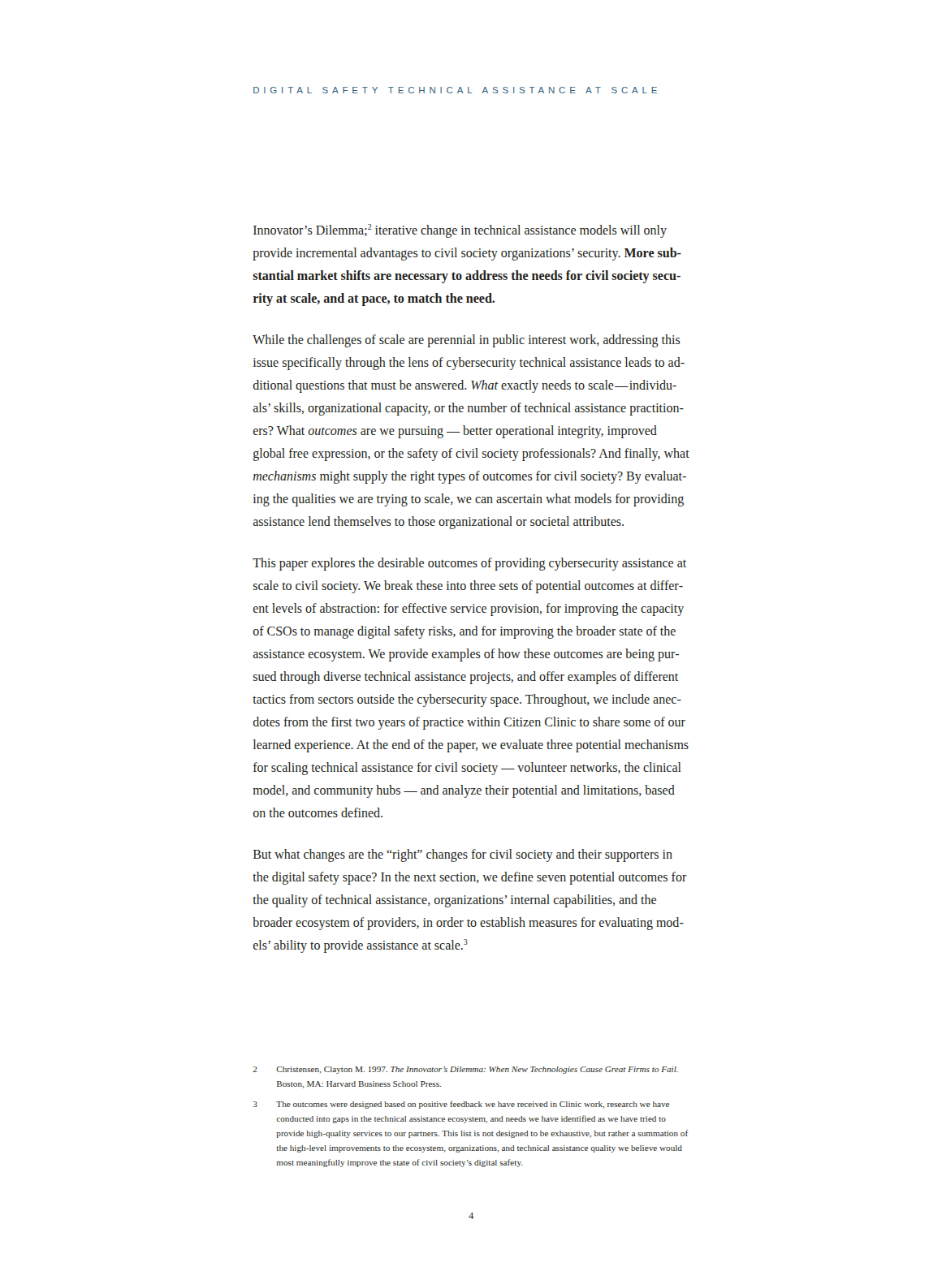Digital Safety Technical Assistance at Scale
Innovator’s Dilemma;2 iterative change in technical assistance models will only provide incremental advantages to civil society organizations’ security. More substantial market shifts are necessary to address the needs for civil society security at scale, and at pace, to match the need.
While the challenges of scale are perennial in public interest work, addressing this issue specifically through the lens of cybersecurity technical assistance leads to additional questions that must be answered. What exactly needs to scale — individuals’ skills, organizational capacity, or the number of technical assistance practitioners? What outcomes are we pursuing — better operational integrity, improved global free expression, or the safety of civil society professionals? And finally, what mechanisms might supply the right types of outcomes for civil society? By evaluating the qualities we are trying to scale, we can ascertain what models for providing assistance lend themselves to those organizational or societal attributes.
This paper explores the desirable outcomes of providing cybersecurity assistance at scale to civil society. We break these into three sets of potential outcomes at different levels of abstraction: for effective service provision, for improving the capacity of CSOs to manage digital safety risks, and for improving the broader state of the assistance ecosystem. We provide examples of how these outcomes are being pursued through diverse technical assistance projects, and offer examples of different tactics from sectors outside the cybersecurity space. Throughout, we include anecdotes from the first two years of practice within Citizen Clinic to share some of our learned experience. At the end of the paper, we evaluate three potential mechanisms for scaling technical assistance for civil society — volunteer networks, the clinical model, and community hubs — and analyze their potential and limitations, based on the outcomes defined.
But what changes are the “right” changes for civil society and their supporters in the digital safety space? In the next section, we define seven potential outcomes for the quality of technical assistance, organizations’ internal capabilities, and the broader ecosystem of providers, in order to establish measures for evaluating models’ ability to provide assistance at scale.3
2
Christensen, Clayton M. 1997. The Innovator’s Dilemma: When New Technologies Cause Great Firms to Fail. Boston, MA: Harvard Business School Press.
3
The outcomes were designed based on positive feedback we have received in Clinic work, research we have conducted into gaps in the technical assistance ecosystem, and needs we have identified as we have tried to provide high-quality services to our partners. This list is not designed to be exhaustive, but rather a summation of the high-level improvements to the ecosystem, organizations, and technical assistance quality we believe would most meaningfully improve the state of civil society’s digital safety.
4